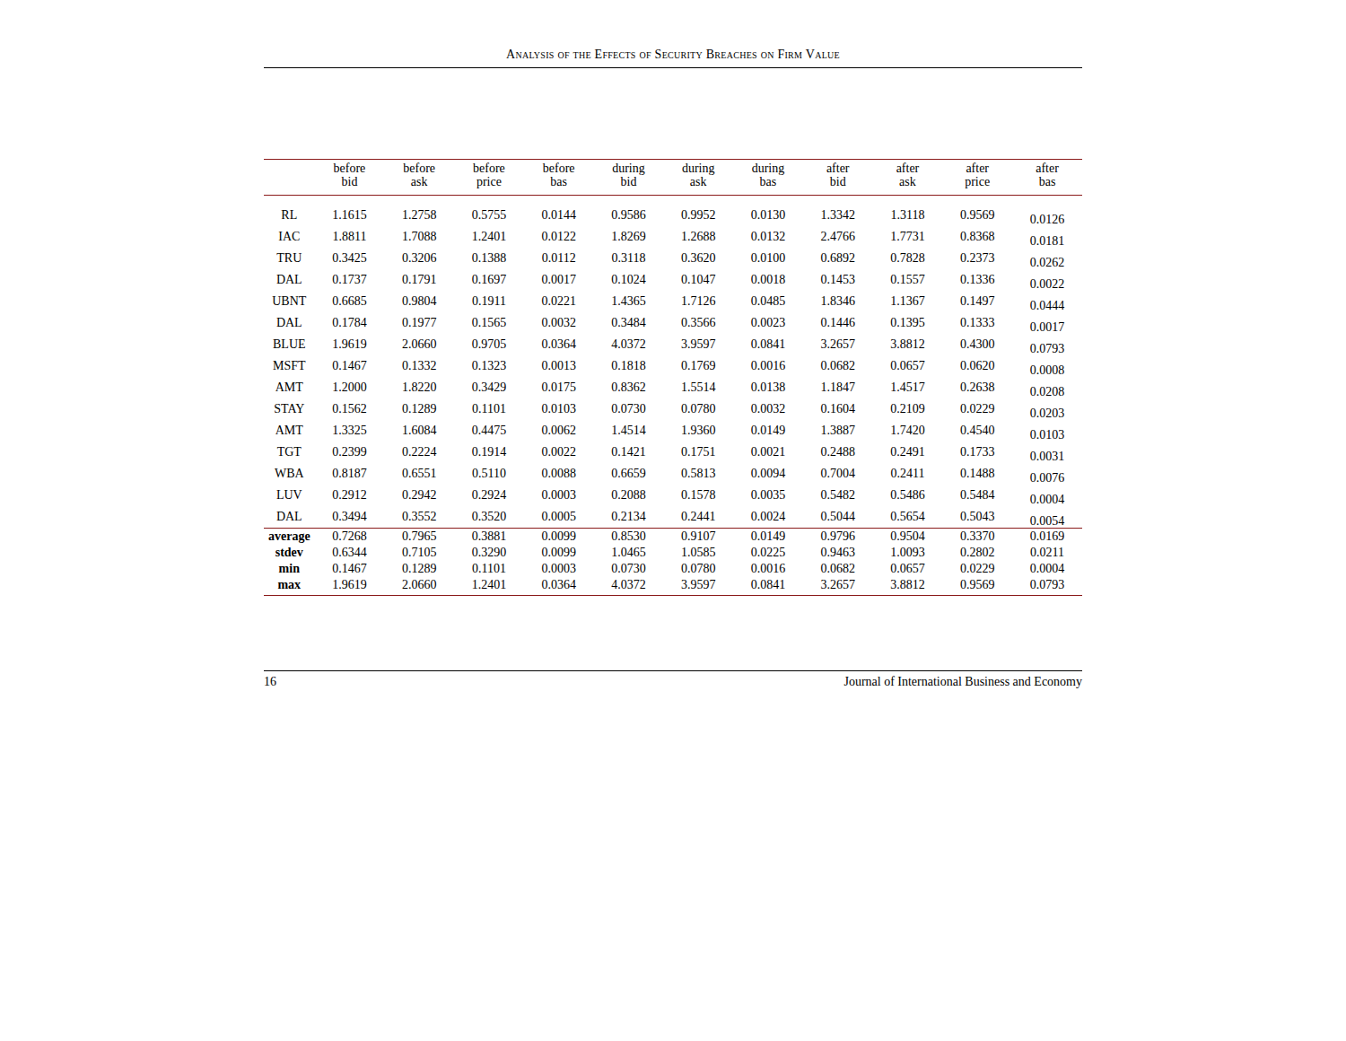Analysis of the Effects of Security Breaches on Firm Value
| | before bid | before ask | before price | before bas | during bid | during ask | during bas | after bid | after ask | after price | after bas |
| --- | --- | --- | --- | --- | --- | --- | --- | --- | --- | --- | --- |
| RL | 1.1615 | 1.2758 | 0.5755 | 0.0144 | 0.9586 | 0.9952 | 0.0130 | 1.3342 | 1.3118 | 0.9569 | 0.0126 |
| IAC | 1.8811 | 1.7088 | 1.2401 | 0.0122 | 1.8269 | 1.2688 | 0.0132 | 2.4766 | 1.7731 | 0.8368 | 0.0181 |
| TRU | 0.3425 | 0.3206 | 0.1388 | 0.0112 | 0.3118 | 0.3620 | 0.0100 | 0.6892 | 0.7828 | 0.2373 | 0.0262 |
| DAL | 0.1737 | 0.1791 | 0.1697 | 0.0017 | 0.1024 | 0.1047 | 0.0018 | 0.1453 | 0.1557 | 0.1336 | 0.0022 |
| UBNT | 0.6685 | 0.9804 | 0.1911 | 0.0221 | 1.4365 | 1.7126 | 0.0485 | 1.8346 | 1.1367 | 0.1497 | 0.0444 |
| DAL | 0.1784 | 0.1977 | 0.1565 | 0.0032 | 0.3484 | 0.3566 | 0.0023 | 0.1446 | 0.1395 | 0.1333 | 0.0017 |
| BLUE | 1.9619 | 2.0660 | 0.9705 | 0.0364 | 4.0372 | 3.9597 | 0.0841 | 3.2657 | 3.8812 | 0.4300 | 0.0793 |
| MSFT | 0.1467 | 0.1332 | 0.1323 | 0.0013 | 0.1818 | 0.1769 | 0.0016 | 0.0682 | 0.0657 | 0.0620 | 0.0008 |
| AMT | 1.2000 | 1.8220 | 0.3429 | 0.0175 | 0.8362 | 1.5514 | 0.0138 | 1.1847 | 1.4517 | 0.2638 | 0.0208 |
| STAY | 0.1562 | 0.1289 | 0.1101 | 0.0103 | 0.0730 | 0.0780 | 0.0032 | 0.1604 | 0.2109 | 0.0229 | 0.0203 |
| AMT | 1.3325 | 1.6084 | 0.4475 | 0.0062 | 1.4514 | 1.9360 | 0.0149 | 1.3887 | 1.7420 | 0.4540 | 0.0103 |
| TGT | 0.2399 | 0.2224 | 0.1914 | 0.0022 | 0.1421 | 0.1751 | 0.0021 | 0.2488 | 0.2491 | 0.1733 | 0.0031 |
| WBA | 0.8187 | 0.6551 | 0.5110 | 0.0088 | 0.6659 | 0.5813 | 0.0094 | 0.7004 | 0.2411 | 0.1488 | 0.0076 |
| LUV | 0.2912 | 0.2942 | 0.2924 | 0.0003 | 0.2088 | 0.1578 | 0.0035 | 0.5482 | 0.5486 | 0.5484 | 0.0004 |
| DAL | 0.3494 | 0.3552 | 0.3520 | 0.0005 | 0.2134 | 0.2441 | 0.0024 | 0.5044 | 0.5654 | 0.5043 | 0.0054 |
| average | 0.7268 | 0.7965 | 0.3881 | 0.0099 | 0.8530 | 0.9107 | 0.0149 | 0.9796 | 0.9504 | 0.3370 | 0.0169 |
| stdev | 0.6344 | 0.7105 | 0.3290 | 0.0099 | 1.0465 | 1.0585 | 0.0225 | 0.9463 | 1.0093 | 0.2802 | 0.0211 |
| min | 0.1467 | 0.1289 | 0.1101 | 0.0003 | 0.0730 | 0.0780 | 0.0016 | 0.0682 | 0.0657 | 0.0229 | 0.0004 |
| max | 1.9619 | 2.0660 | 1.2401 | 0.0364 | 4.0372 | 3.9597 | 0.0841 | 3.2657 | 3.8812 | 0.9569 | 0.0793 |
16 Journal of International Business and Economy